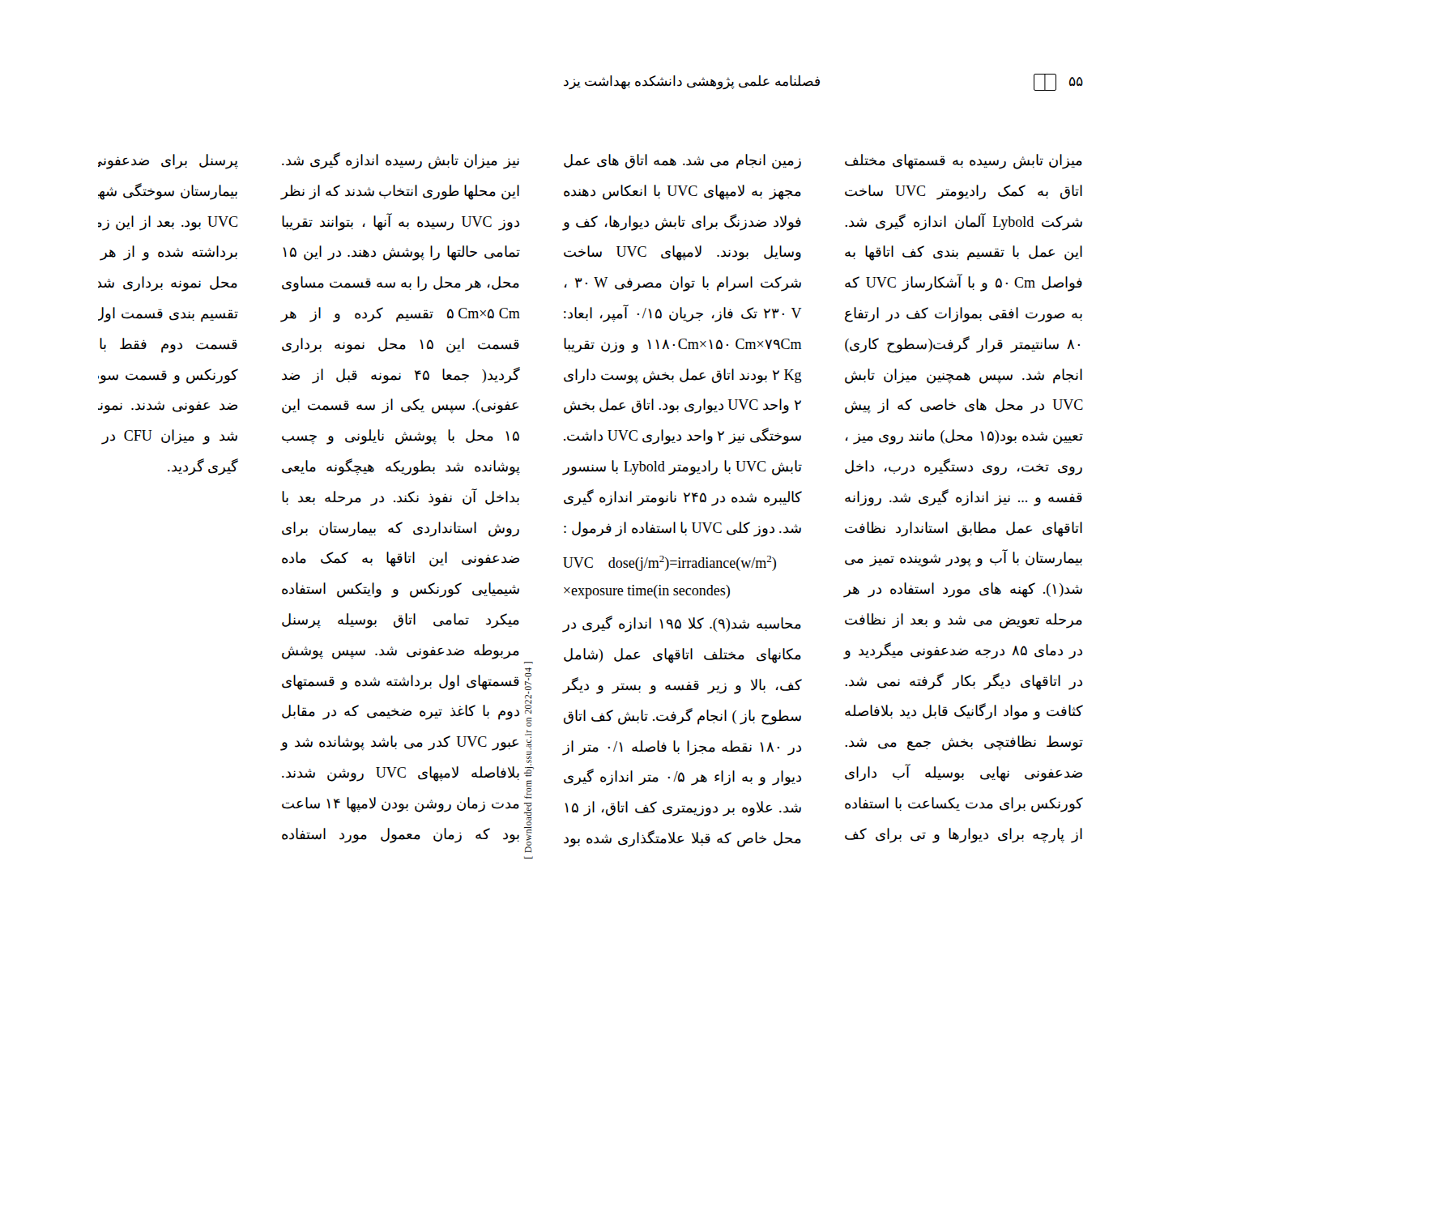۵۵
فصلنامه علمی پژوهشی دانشکده بهداشت یزد
میزان تابش رسیده به قسمتهای مختلف اتاق به کمک رادیومتر UVC ساخت شرکت Lybold آلمان اندازه گیری شد. این عمل با تقسیم بندی کف اتاقها به فواصل ۵۰ Cm و با آشکارساز UVC که به صورت افقی بموازات کف در ارتفاع ۸۰ سانتیمتر قرار گرفت(سطوح کاری) انجام شد. سپس همچنین میزان تابش UVC در محل های خاصی که از پیش تعیین شده بود(۱۵ محل) مانند روی میز ، روی تخت، روی دستگیره درب، داخل قفسه و ... نیز اندازه گیری شد. روزانه اتاقهای عمل مطابق استاندارد نظافت بیمارستان با آب و پودر شوینده تمیز می شد(۱). کهنه های مورد استفاده در هر مرحله تعویض می شد و بعد از نظافت در دمای ۸۵ درجه ضدعفونی میگردید و در اتاقهای دیگر بکار گرفته نمی شد. کثافت و مواد ارگانیک قابل دید بلافاصله توسط نظافتچی بخش جمع می شد. ضدعفونی نهایی بوسیله آب دارای کورنکس برای مدت یکساعت با استفاده از پارچه برای دیوارها و تی برای کف زمین انجام می شد. همه اتاق های عمل مجهز به لامپهای UVC با انعکاس دهنده فولاد ضدزنگ برای تابش دیوارها، کف و وسایل بودند. لامپهای UVC ساخت شرکت اسرام با توان مصرفی ۳۰ W ، ۲۳۰ V تک فاز، جریان ۰/۱۵ آمپر، ابعاد: ۱۱۸۰Cm×۱۵۰ Cm×۷۹Cm و وزن تقریبا ۲ Kg بودند اتاق عمل بخش پوست دارای ۲ واحد UVC دیواری بود. اتاق عمل بخش سوختگی نیز ۲ واحد دیواری UVC داشت. تابش UVC با رادیومتر Lybold با سنسور کالیبره شده در ۲۴۵ نانومتر اندازه گیری شد. دوز کلی UVC با استفاده از فرمول :
UVC dose(j/m2)=irradiance(w/m2) ×exposure time(in secondes)
محاسبه شد(۹). کلا ۱۹۵ اندازه گیری در مکانهای مختلف اتاقهای عمل (شامل کف، بالا و زیر قفسه و بستر و دیگر سطوح باز ) انجام گرفت. تابش کف اتاق در ۱۸۰ نقطه مجزا با فاصله ۰/۱ متر از دیوار و به ازاء هر ۰/۵ متر اندازه گیری شد. علاوه بر دوزیمتری کف اتاق، از ۱۵ محل خاص که قبلا علامتگذاری شده بود نیز میزان تابش رسیده اندازه گیری شد. این محلها طوری انتخاب شدند که از نظر دوز UVC رسیده به آنها ، بتوانند تقریبا تمامی حالتها را پوشش دهند. در این ۱۵ محل، هر محل را به سه قسمت مساوی ۵ Cm×۵ Cm تقسیم کرده و از هر قسمت این ۱۵ محل نمونه برداری گردید( جمعا ۴۵ نمونه قبل از ضد عفونی). سپس یکی از سه قسمت این ۱۵ محل با پوشش نایلونی و چسب پوشانده شد بطوریکه هیچگونه مایعی بداخل آن نفوذ نکند. در مرحله بعد با روش استانداردی که بیمارستان برای ضدعفونی این اتاقها به کمک ماده شیمیایی کورنکس و وایتکس استفاده میکرد تمامی اتاق بوسیله پرسنل مربوطه ضدعفونی شد. سپس پوشش قسمتهای اول برداشته شده و قسمتهای دوم با کاغذ تیره ضخیمی که در مقابل عبور UVC کدر می باشد پوشانده شد و بلافاصله لامپهای UVC روشن شدند. مدت زمان روشن بودن لامپها ۱۴ ساعت بود که زمان معمول مورد استفاده پرسنل برای ضدعفونی اتاقهای عمل بیمارستان سوختگی شهید صدوقی یزد با UVC بود. بعد از این زمان پوشش سیاه برداشته شده و از هر سه قسمت ۱۵ محل نمونه برداری شد. بنابراین با این تقسیم بندی قسمت اول فقط با UVC و قسمت دوم فقط با ماده شیمیایی کورنکس و قسمت سوم با هر دو روش ضد عفونی شدند. نمونه ها کشت داده شد و میزان CFU در هر پلیت اندازه گیری گردید.
[ Downloaded from tbj.ssu.ac.ir on 2022-07-04 ]